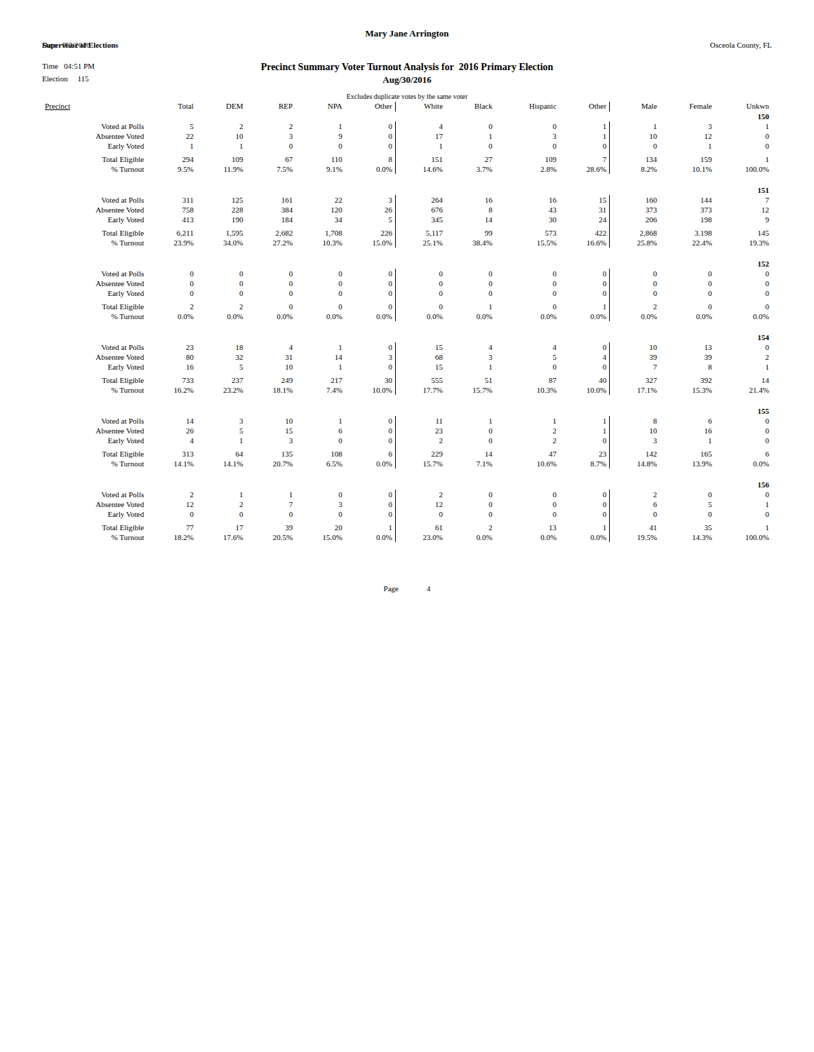Mary Jane Arrington
Date 9/2/2016 Supervisor of Elections Osceola County, FL
Time 04:51 PM
Precinct Summary Voter Turnout Analysis for 2016 Primary Election
Election 115
Aug/30/2016
Excludes duplicate votes by the same voter
| Precinct | Total | DEM | REP | NPA | Other | White | Black | Hispanic | Other | Male | Female | Unkwn |
| --- | --- | --- | --- | --- | --- | --- | --- | --- | --- | --- | --- | --- |
| 150 |
| Voted at Polls | 5 | 2 | 2 | 1 | 0 | 4 | 0 | 0 | 1 | 1 | 3 | 1 |
| Absentee Voted | 22 | 10 | 3 | 9 | 0 | 17 | 1 | 3 | 1 | 10 | 12 | 0 |
| Early Voted | 1 | 1 | 0 | 0 | 0 | 1 | 0 | 0 | 0 | 0 | 1 | 0 |
| Total Eligible | 294 | 109 | 67 | 110 | 8 | 151 | 27 | 109 | 7 | 134 | 159 | 1 |
| % Turnout | 9.5% | 11.9% | 7.5% | 9.1% | 0.0% | 14.6% | 3.7% | 2.8% | 28.6% | 8.2% | 10.1% | 100.0% |
| 151 |
| Voted at Polls | 311 | 125 | 161 | 22 | 3 | 264 | 16 | 16 | 15 | 160 | 144 | 7 |
| Absentee Voted | 758 | 228 | 384 | 120 | 26 | 676 | 8 | 43 | 31 | 373 | 373 | 12 |
| Early Voted | 413 | 190 | 184 | 34 | 5 | 345 | 14 | 30 | 24 | 206 | 198 | 9 |
| Total Eligible | 6,211 | 1,595 | 2,682 | 1,708 | 226 | 5,117 | 99 | 573 | 422 | 2,868 | 3.198 | 145 |
| % Turnout | 23.9% | 34.0% | 27.2% | 10.3% | 15.0% | 25.1% | 38.4% | 15.5% | 16.6% | 25.8% | 22.4% | 19.3% |
| 152 |
| Voted at Polls | 0 | 0 | 0 | 0 | 0 | 0 | 0 | 0 | 0 | 0 | 0 | 0 |
| Absentee Voted | 0 | 0 | 0 | 0 | 0 | 0 | 0 | 0 | 0 | 0 | 0 | 0 |
| Early Voted | 0 | 0 | 0 | 0 | 0 | 0 | 0 | 0 | 0 | 0 | 0 | 0 |
| Total Eligible | 2 | 2 | 0 | 0 | 0 | 0 | 1 | 0 | 1 | 2 | 0 | 0 |
| % Turnout | 0.0% | 0.0% | 0.0% | 0.0% | 0.0% | 0.0% | 0.0% | 0.0% | 0.0% | 0.0% | 0.0% | 0.0% |
| 154 |
| Voted at Polls | 23 | 18 | 4 | 1 | 0 | 15 | 4 | 4 | 0 | 10 | 13 | 0 |
| Absentee Voted | 80 | 32 | 31 | 14 | 3 | 68 | 3 | 5 | 4 | 39 | 39 | 2 |
| Early Voted | 16 | 5 | 10 | 1 | 0 | 15 | 1 | 0 | 0 | 7 | 8 | 1 |
| Total Eligible | 733 | 237 | 249 | 217 | 30 | 555 | 51 | 87 | 40 | 327 | 392 | 14 |
| % Turnout | 16.2% | 23.2% | 18.1% | 7.4% | 10.0% | 17.7% | 15.7% | 10.3% | 10.0% | 17.1% | 15.3% | 21.4% |
| 155 |
| Voted at Polls | 14 | 3 | 10 | 1 | 0 | 11 | 1 | 1 | 1 | 8 | 6 | 0 |
| Absentee Voted | 26 | 5 | 15 | 6 | 0 | 23 | 0 | 2 | 1 | 10 | 16 | 0 |
| Early Voted | 4 | 1 | 3 | 0 | 0 | 2 | 0 | 2 | 0 | 3 | 1 | 0 |
| Total Eligible | 313 | 64 | 135 | 108 | 6 | 229 | 14 | 47 | 23 | 142 | 165 | 6 |
| % Turnout | 14.1% | 14.1% | 20.7% | 6.5% | 0.0% | 15.7% | 7.1% | 10.6% | 8.7% | 14.8% | 13.9% | 0.0% |
| 156 |
| Voted at Polls | 2 | 1 | 1 | 0 | 0 | 2 | 0 | 0 | 0 | 2 | 0 | 0 |
| Absentee Voted | 12 | 2 | 7 | 3 | 0 | 12 | 0 | 0 | 0 | 6 | 5 | 1 |
| Early Voted | 0 | 0 | 0 | 0 | 0 | 0 | 0 | 0 | 0 | 0 | 0 | 0 |
| Total Eligible | 77 | 17 | 39 | 20 | 1 | 61 | 2 | 13 | 1 | 41 | 35 | 1 |
| % Turnout | 18.2% | 17.6% | 20.5% | 15.0% | 0.0% | 23.0% | 0.0% | 0.0% | 0.0% | 19.5% | 14.3% | 100.0% |
Page4